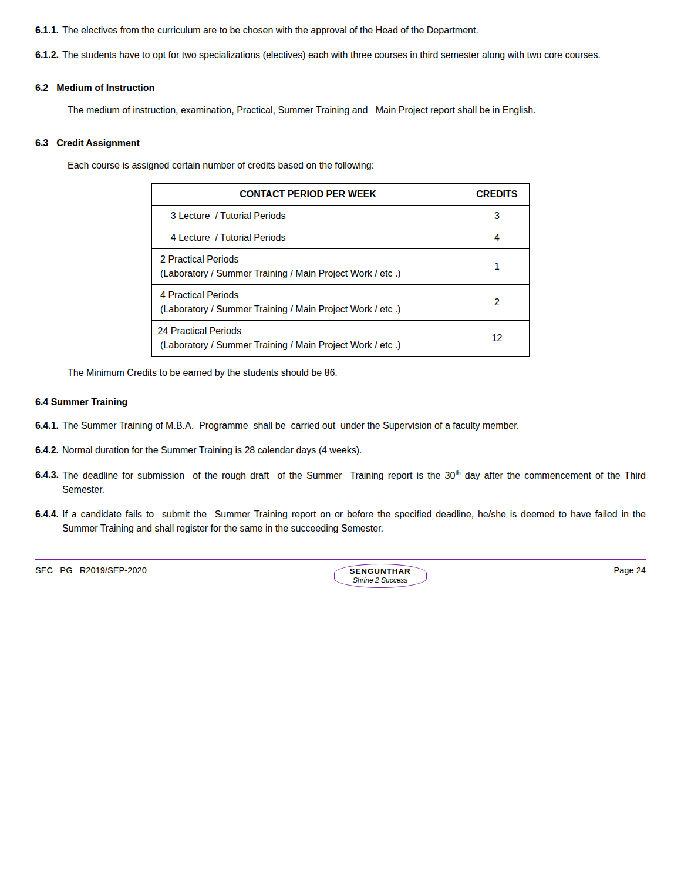6.1.1. The electives from the curriculum are to be chosen with the approval of the Head of the Department.
6.1.2. The students have to opt for two specializations (electives) each with three courses in third semester along with two core courses.
6.2 Medium of Instruction
The medium of instruction, examination, Practical, Summer Training and Main Project report shall be in English.
6.3 Credit Assignment
Each course is assigned certain number of credits based on the following:
| CONTACT PERIOD PER WEEK | CREDITS |
| --- | --- |
| 3 Lecture / Tutorial Periods | 3 |
| 4 Lecture / Tutorial Periods | 4 |
| 2 Practical Periods (Laboratory / Summer Training / Main Project Work / etc .) | 1 |
| 4 Practical Periods (Laboratory / Summer Training / Main Project Work / etc .) | 2 |
| 24 Practical Periods (Laboratory / Summer Training / Main Project Work / etc .) | 12 |
The Minimum Credits to be earned by the students should be 86.
6.4 Summer Training
6.4.1. The Summer Training of M.B.A. Programme shall be carried out under the Supervision of a faculty member.
6.4.2. Normal duration for the Summer Training is 28 calendar days (4 weeks).
6.4.3. The deadline for submission of the rough draft of the Summer Training report is the 30th day after the commencement of the Third Semester.
6.4.4. If a candidate fails to submit the Summer Training report on or before the specified deadline, he/she is deemed to have failed in the Summer Training and shall register for the same in the succeeding Semester.
SEC –PG –R2019/SEP-2020
SENGUNTHAR
Shrine 2 Success
Page 24